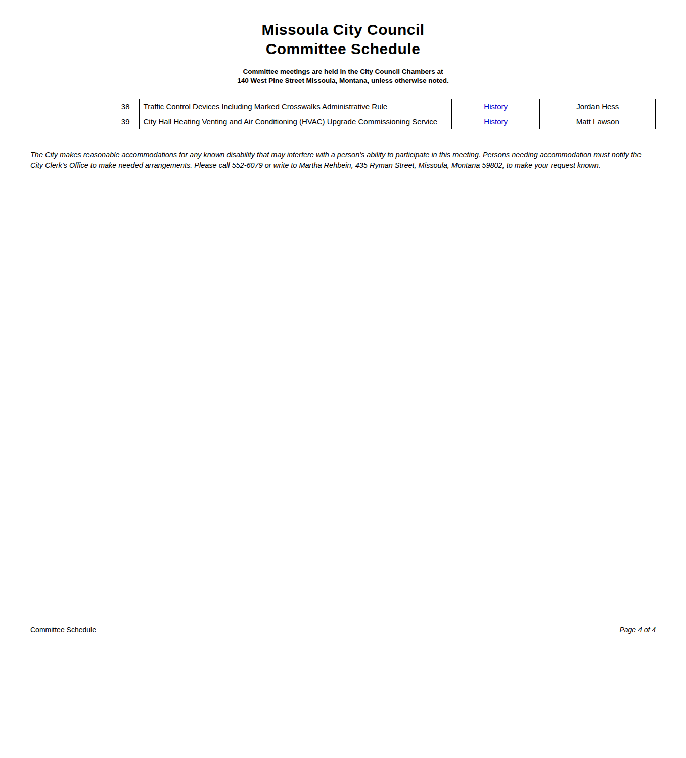Missoula City Council
Committee Schedule
Committee meetings are held in the City Council Chambers at
140 West Pine Street Missoula, Montana, unless otherwise noted.
| | 38 | Traffic Control Devices Including Marked Crosswalks Administrative Rule | History | Jordan Hess |
| | 39 | City Hall Heating Venting and Air Conditioning (HVAC) Upgrade Commissioning Service | History | Matt Lawson |
The City makes reasonable accommodations for any known disability that may interfere with a person's ability to participate in this meeting. Persons needing accommodation must notify the City Clerk's Office to make needed arrangements. Please call 552-6079 or write to Martha Rehbein, 435 Ryman Street, Missoula, Montana 59802, to make your request known.
Committee Schedule
Page 4 of 4